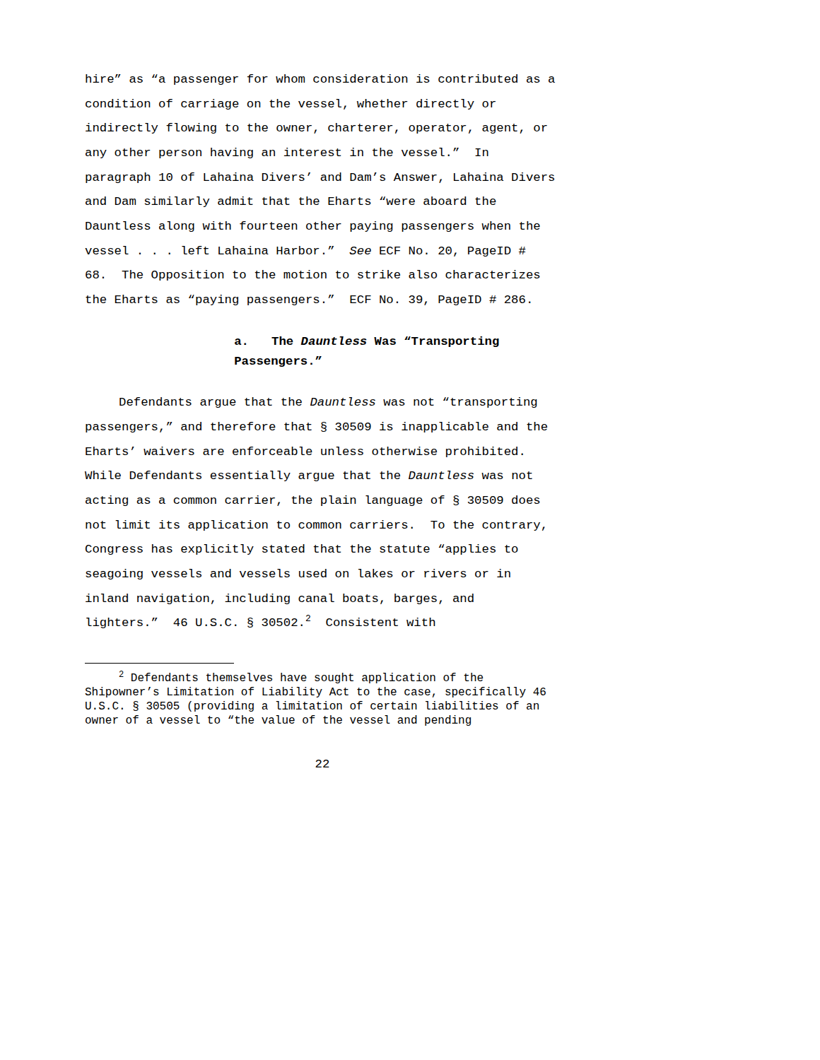hire” as “a passenger for whom consideration is contributed as a condition of carriage on the vessel, whether directly or indirectly flowing to the owner, charterer, operator, agent, or any other person having an interest in the vessel.” In paragraph 10 of Lahaina Divers’ and Dam’s Answer, Lahaina Divers and Dam similarly admit that the Eharts “were aboard the Dauntless along with fourteen other paying passengers when the vessel . . . left Lahaina Harbor.” See ECF No. 20, PageID # 68. The Opposition to the motion to strike also characterizes the Eharts as “paying passengers.” ECF No. 39, PageID # 286.
a. The Dauntless Was “Transporting Passengers.”
Defendants argue that the Dauntless was not “transporting passengers,” and therefore that § 30509 is inapplicable and the Eharts’ waivers are enforceable unless otherwise prohibited. While Defendants essentially argue that the Dauntless was not acting as a common carrier, the plain language of § 30509 does not limit its application to common carriers. To the contrary, Congress has explicitly stated that the statute “applies to seagoing vessels and vessels used on lakes or rivers or in inland navigation, including canal boats, barges, and lighters.” 46 U.S.C. § 30502.2 Consistent with
2 Defendants themselves have sought application of the Shipowner’s Limitation of Liability Act to the case, specifically 46 U.S.C. § 30505 (providing a limitation of certain liabilities of an owner of a vessel to “the value of the vessel and pending
22